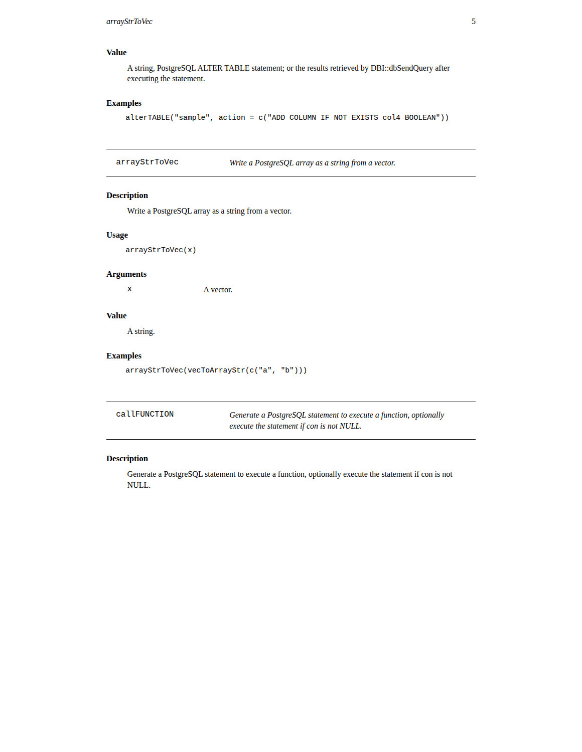arrayStrToVec 5
Value
A string, PostgreSQL ALTER TABLE statement; or the results retrieved by DBI::dbSendQuery after executing the statement.
Examples
alterTABLE("sample", action = c("ADD COLUMN IF NOT EXISTS col4 BOOLEAN"))
| arrayStrToVec | Write a PostgreSQL array as a string from a vector. |
Description
Write a PostgreSQL array as a string from a vector.
Usage
arrayStrToVec(x)
Arguments
| x | A vector. |
Value
A string.
Examples
arrayStrToVec(vecToArrayStr(c("a", "b")))
| callFUNCTION | Generate a PostgreSQL statement to execute a function, optionally execute the statement if con is not NULL. |
Description
Generate a PostgreSQL statement to execute a function, optionally execute the statement if con is not NULL.